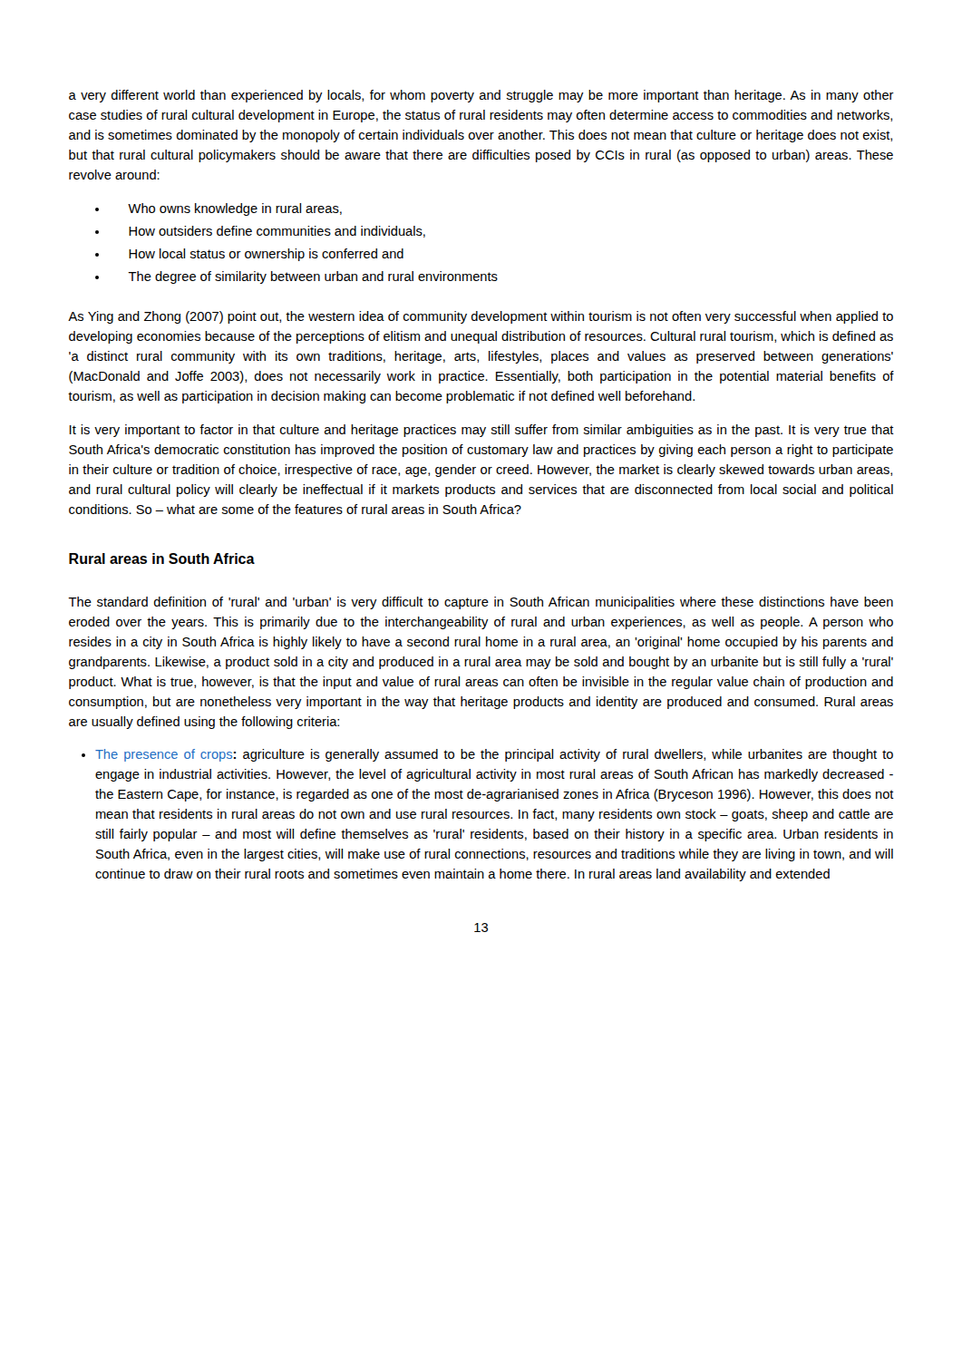a very different world than experienced by locals, for whom poverty and struggle may be more important than heritage. As in many other case studies of rural cultural development in Europe, the status of rural residents may often determine access to commodities and networks, and is sometimes dominated by the monopoly of certain individuals over another. This does not mean that culture or heritage does not exist, but that rural cultural policymakers should be aware that there are difficulties posed by CCIs in rural (as opposed to urban) areas. These revolve around:
Who owns knowledge in rural areas,
How outsiders define communities and individuals,
How local status or ownership is conferred and
The degree of similarity between urban and rural environments
As Ying and Zhong (2007) point out, the western idea of community development within tourism is not often very successful when applied to developing economies because of the perceptions of elitism and unequal distribution of resources. Cultural rural tourism, which is defined as 'a distinct rural community with its own traditions, heritage, arts, lifestyles, places and values as preserved between generations' (MacDonald and Joffe 2003), does not necessarily work in practice. Essentially, both participation in the potential material benefits of tourism, as well as participation in decision making can become problematic if not defined well beforehand.
It is very important to factor in that culture and heritage practices may still suffer from similar ambiguities as in the past. It is very true that South Africa's democratic constitution has improved the position of customary law and practices by giving each person a right to participate in their culture or tradition of choice, irrespective of race, age, gender or creed. However, the market is clearly skewed towards urban areas, and rural cultural policy will clearly be ineffectual if it markets products and services that are disconnected from local social and political conditions. So – what are some of the features of rural areas in South Africa?
Rural areas in South Africa
The standard definition of 'rural' and 'urban' is very difficult to capture in South African municipalities where these distinctions have been eroded over the years. This is primarily due to the interchangeability of rural and urban experiences, as well as people. A person who resides in a city in South Africa is highly likely to have a second rural home in a rural area, an 'original' home occupied by his parents and grandparents. Likewise, a product sold in a city and produced in a rural area may be sold and bought by an urbanite but is still fully a 'rural' product. What is true, however, is that the input and value of rural areas can often be invisible in the regular value chain of production and consumption, but are nonetheless very important in the way that heritage products and identity are produced and consumed. Rural areas are usually defined using the following criteria:
The presence of crops: agriculture is generally assumed to be the principal activity of rural dwellers, while urbanites are thought to engage in industrial activities. However, the level of agricultural activity in most rural areas of South African has markedly decreased - the Eastern Cape, for instance, is regarded as one of the most de-agrarianised zones in Africa (Bryceson 1996). However, this does not mean that residents in rural areas do not own and use rural resources. In fact, many residents own stock – goats, sheep and cattle are still fairly popular – and most will define themselves as 'rural' residents, based on their history in a specific area. Urban residents in South Africa, even in the largest cities, will make use of rural connections, resources and traditions while they are living in town, and will continue to draw on their rural roots and sometimes even maintain a home there. In rural areas land availability and extended
13